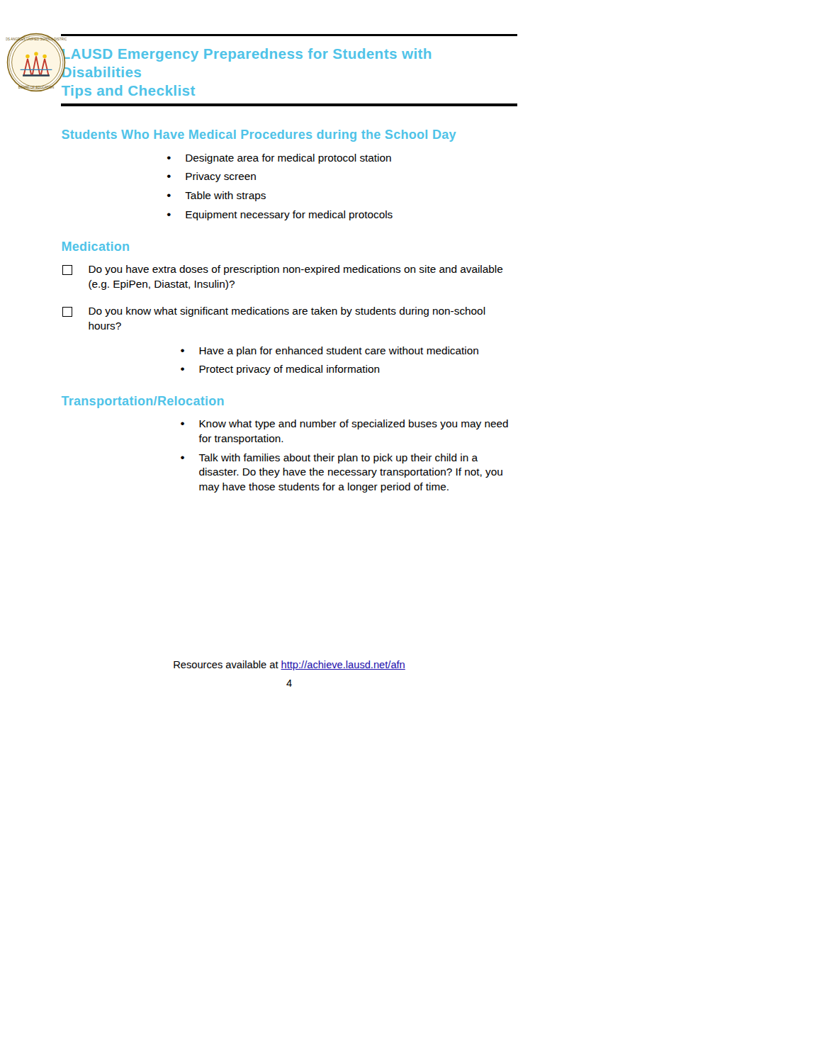LOS ANGELES UNIFIED SCHOOL DISTRICT BOARD OF EDUCATION
LAUSD Emergency Preparedness for Students with Disabilities
Tips and Checklist
Students Who Have Medical Procedures during the School Day
Designate area for medical protocol station
Privacy screen
Table with straps
Equipment necessary for medical protocols
Medication
Do you have extra doses of prescription non-expired medications on site and available (e.g. EpiPen, Diastat, Insulin)?
Do you know what significant medications are taken by students during non-school hours?
Have a plan for enhanced student care without medication
Protect privacy of medical information
Transportation/Relocation
Know what type and number of specialized buses you may need for transportation.
Talk with families about their plan to pick up their child in a disaster. Do they have the necessary transportation? If not, you may have those students for a longer period of time.
Resources available at http://achieve.lausd.net/afn
4